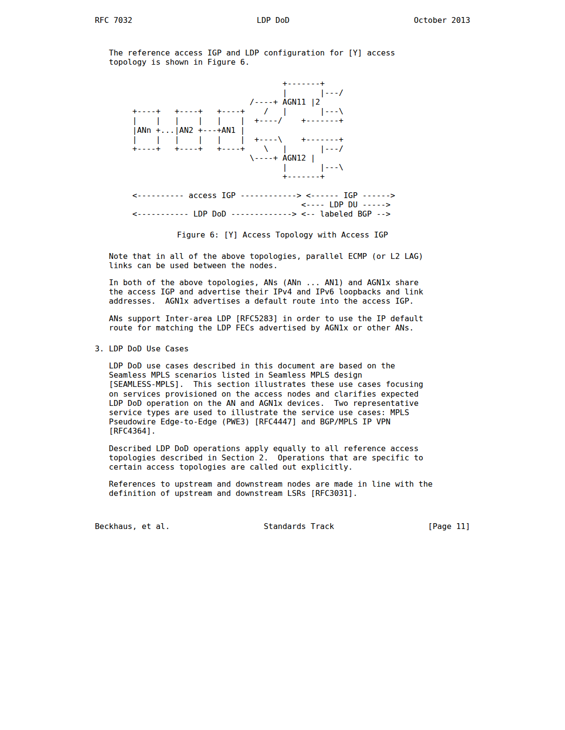RFC 7032 LDP DoD October 2013
The reference access IGP and LDP configuration for [Y] access topology is shown in Figure 6.
                                        +-------+
                                        |       |---/
                                 /----+ AGN11 |2
        +----+   +----+   +----+    /   |       |---\
        |    |   |    |   |    |  +----/    +-------+
        |ANn +...|AN2 +---+AN1 |
        |    |   |    |   |    |  +----\    +-------+
        +----+   +----+   +----+    \   |       |---/
                                 \----+ AGN12 |
                                        |       |---\
                                        +-------+

        <---------- access IGP ------------> <------ IGP ------>
                                            <---- LDP DU ----->
        <----------- LDP DoD -------------> <-- labeled BGP -->
Figure 6: [Y] Access Topology with Access IGP
Note that in all of the above topologies, parallel ECMP (or L2 LAG) links can be used between the nodes.
In both of the above topologies, ANs (ANn ... AN1) and AGN1x share the access IGP and advertise their IPv4 and IPv6 loopbacks and link addresses. AGN1x advertises a default route into the access IGP.
ANs support Inter-area LDP [RFC5283] in order to use the IP default route for matching the LDP FECs advertised by AGN1x or other ANs.
3. LDP DoD Use Cases
LDP DoD use cases described in this document are based on the Seamless MPLS scenarios listed in Seamless MPLS design [SEAMLESS-MPLS]. This section illustrates these use cases focusing on services provisioned on the access nodes and clarifies expected LDP DoD operation on the AN and AGN1x devices. Two representative service types are used to illustrate the service use cases: MPLS Pseudowire Edge-to-Edge (PWE3) [RFC4447] and BGP/MPLS IP VPN [RFC4364].
Described LDP DoD operations apply equally to all reference access topologies described in Section 2. Operations that are specific to certain access topologies are called out explicitly.
References to upstream and downstream nodes are made in line with the definition of upstream and downstream LSRs [RFC3031].
Beckhaus, et al. Standards Track [Page 11]